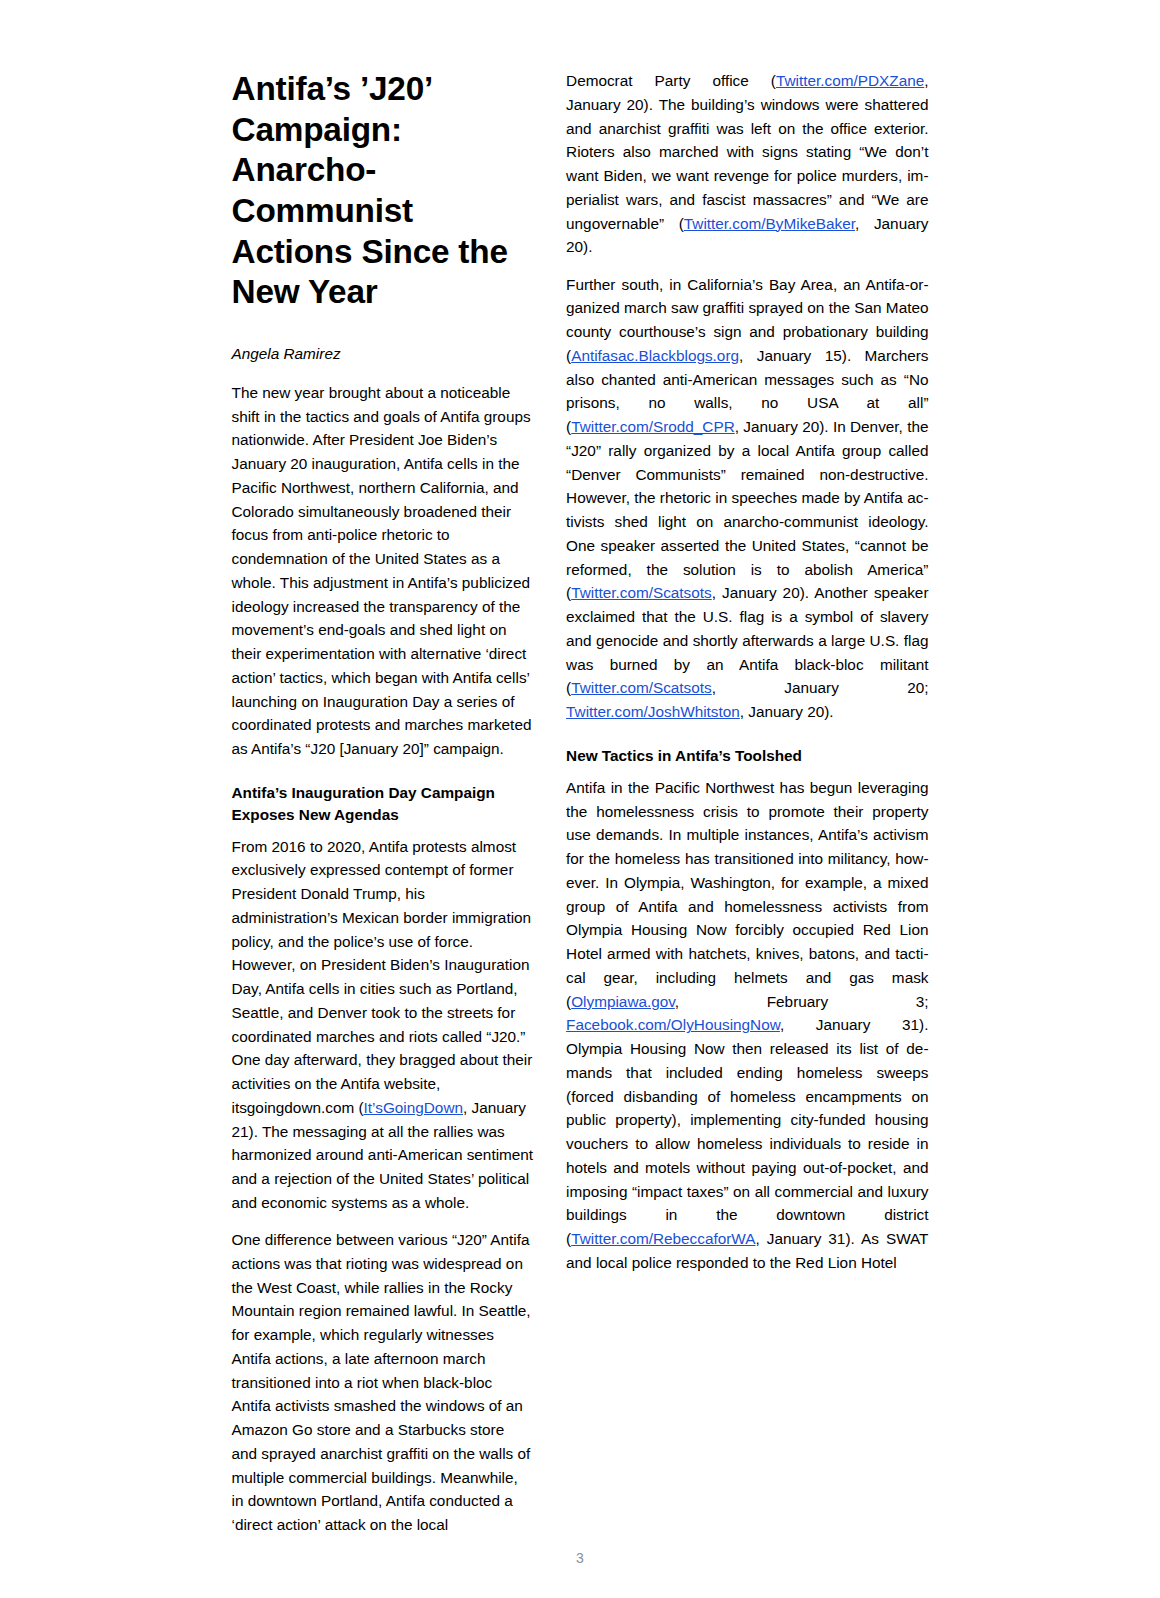Antifa’s ’J20’ Campaign: Anarcho-Communist Actions Since the New Year
Angela Ramirez
The new year brought about a noticeable shift in the tactics and goals of Antifa groups nationwide. After President Joe Biden’s January 20 inauguration, Antifa cells in the Pacific Northwest, northern California, and Colorado simultaneously broadened their focus from anti-police rhetoric to condemnation of the United States as a whole. This adjustment in Antifa’s publicized ideology increased the transparency of the movement’s end-goals and shed light on their experimentation with alternative ‘direct action’ tactics, which began with Antifa cells’ launching on Inauguration Day a series of coordinated protests and marches marketed as Antifa’s “J20 [January 20]” campaign.
Antifa’s Inauguration Day Campaign Exposes New Agendas
From 2016 to 2020, Antifa protests almost exclusively expressed contempt of former President Donald Trump, his administration’s Mexican border immigration policy, and the police’s use of force. However, on President Biden’s Inauguration Day, Antifa cells in cities such as Portland, Seattle, and Denver took to the streets for coordinated marches and riots called “J20.” One day afterward, they bragged about their activities on the Antifa website, itsgoingdown.com (It’sGoingDown, January 21). The messaging at all the rallies was harmonized around anti-American sentiment and a rejection of the United States’ political and economic systems as a whole.
One difference between various “J20” Antifa actions was that rioting was widespread on the West Coast, while rallies in the Rocky Mountain region remained lawful. In Seattle, for example, which regularly witnesses Antifa actions, a late afternoon march transitioned into a riot when black-bloc Antifa activists smashed the windows of an Amazon Go store and a Starbucks store and sprayed anarchist graffiti on the walls of multiple commercial buildings. Meanwhile, in downtown Portland, Antifa conducted a ‘direct action’ attack on the local
Democrat Party office (Twitter.com/PDXZane, January 20). The building’s windows were shattered and anarchist graffiti was left on the office exterior. Rioters also marched with signs stating “We don’t want Biden, we want revenge for police murders, imperialist wars, and fascist massacres” and “We are ungovernable” (Twitter.com/ByMikeBaker, January 20).
Further south, in California’s Bay Area, an Antifa-organized march saw graffiti sprayed on the San Mateo county courthouse’s sign and probationary building (Antifasac.Blackblogs.org, January 15). Marchers also chanted anti-American messages such as “No prisons, no walls, no USA at all” (Twitter.com/Srodd_CPR, January 20). In Denver, the “J20” rally organized by a local Antifa group called “Denver Communists” remained non-destructive. However, the rhetoric in speeches made by Antifa activists shed light on anarcho-communist ideology. One speaker asserted the United States, “cannot be reformed, the solution is to abolish America” (Twitter.com/Scatsots, January 20). Another speaker exclaimed that the U.S. flag is a symbol of slavery and genocide and shortly afterwards a large U.S. flag was burned by an Antifa black-bloc militant (Twitter.com/Scatsots, January 20; Twitter.com/JoshWhitston, January 20).
New Tactics in Antifa’s Toolshed
Antifa in the Pacific Northwest has begun leveraging the homelessness crisis to promote their property use demands. In multiple instances, Antifa’s activism for the homeless has transitioned into militancy, however. In Olympia, Washington, for example, a mixed group of Antifa and homelessness activists from Olympia Housing Now forcibly occupied Red Lion Hotel armed with hatchets, knives, batons, and tactical gear, including helmets and gas mask (Olympiawa.gov, February 3; Facebook.com/OlyHousingNow, January 31). Olympia Housing Now then released its list of demands that included ending homeless sweeps (forced disbanding of homeless encampments on public property), implementing city-funded housing vouchers to allow homeless individuals to reside in hotels and motels without paying out-of-pocket, and imposing “impact taxes” on all commercial and luxury buildings in the downtown district (Twitter.com/RebeccaforWA, January 31). As SWAT and local police responded to the Red Lion Hotel
3